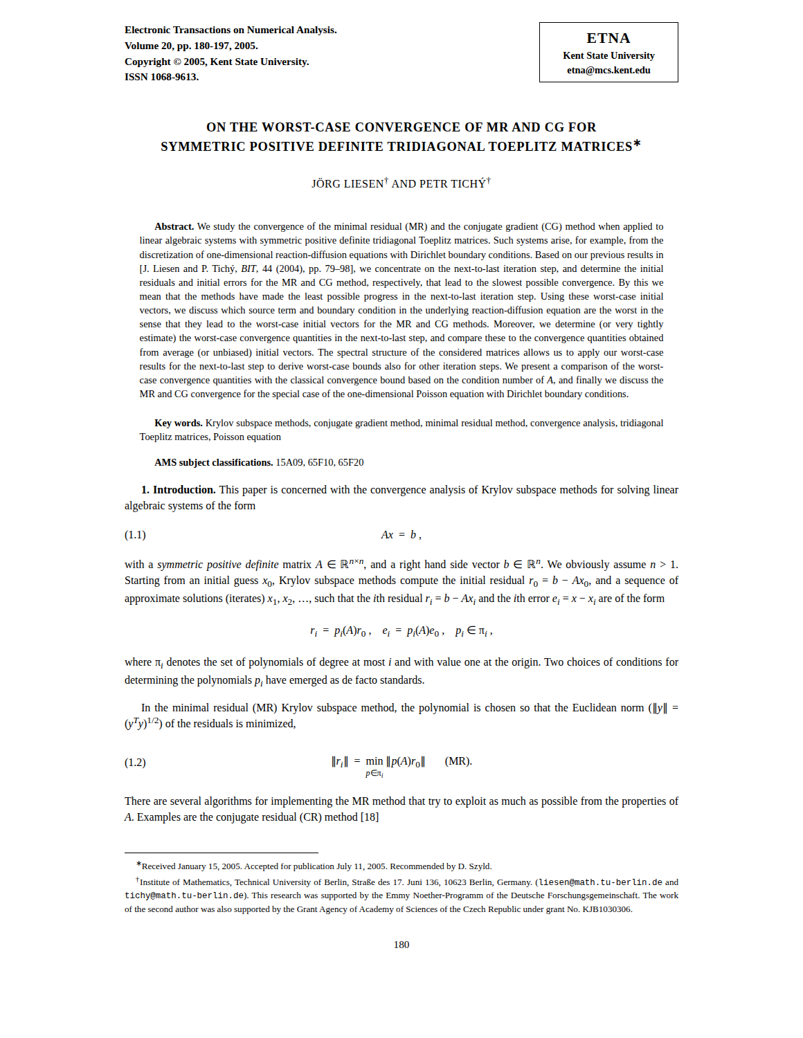Electronic Transactions on Numerical Analysis.
Volume 20, pp. 180-197, 2005.
Copyright © 2005, Kent State University.
ISSN 1068-9613.
ETNA
Kent State University
etna@mcs.kent.edu
ON THE WORST-CASE CONVERGENCE OF MR AND CG FOR
SYMMETRIC POSITIVE DEFINITE TRIDIAGONAL TOEPLITZ MATRICES∗
JÖRG LIESEN† AND PETR TICHÝ†
Abstract. We study the convergence of the minimal residual (MR) and the conjugate gradient (CG) method when applied to linear algebraic systems with symmetric positive definite tridiagonal Toeplitz matrices. Such systems arise, for example, from the discretization of one-dimensional reaction-diffusion equations with Dirichlet boundary conditions. Based on our previous results in [J. Liesen and P. Tichý, BIT, 44 (2004), pp. 79–98], we concentrate on the next-to-last iteration step, and determine the initial residuals and initial errors for the MR and CG method, respectively, that lead to the slowest possible convergence. By this we mean that the methods have made the least possible progress in the next-to-last iteration step. Using these worst-case initial vectors, we discuss which source term and boundary condition in the underlying reaction-diffusion equation are the worst in the sense that they lead to the worst-case initial vectors for the MR and CG methods. Moreover, we determine (or very tightly estimate) the worst-case convergence quantities in the next-to-last step, and compare these to the convergence quantities obtained from average (or unbiased) initial vectors. The spectral structure of the considered matrices allows us to apply our worst-case results for the next-to-last step to derive worst-case bounds also for other iteration steps. We present a comparison of the worst-case convergence quantities with the classical convergence bound based on the condition number of A, and finally we discuss the MR and CG convergence for the special case of the one-dimensional Poisson equation with Dirichlet boundary conditions.
Key words. Krylov subspace methods, conjugate gradient method, minimal residual method, convergence analysis, tridiagonal Toeplitz matrices, Poisson equation
AMS subject classifications. 15A09, 65F10, 65F20
1. Introduction. This paper is concerned with the convergence analysis of Krylov subspace methods for solving linear algebraic systems of the form
(1.1) Ax = b ,
with a symmetric positive definite matrix A ∈ ℝn×n, and a right hand side vector b ∈ ℝn. We obviously assume n > 1. Starting from an initial guess x0, Krylov subspace methods compute the initial residual r0 = b − Ax0, and a sequence of approximate solutions (iterates) x1, x2, …, such that the ith residual ri = b − Axi and the ith error ei = x − xi are of the form
ri = pi(A)r0 , ei = pi(A)e0 , pi ∈ πi ,
where πi denotes the set of polynomials of degree at most i and with value one at the origin. Two choices of conditions for determining the polynomials pi have emerged as de facto standards.
In the minimal residual (MR) Krylov subspace method, the polynomial is chosen so that the Euclidean norm (∥y∥ = (yTy)1/2) of the residuals is minimized,
(1.2) ∥ri∥ = min p∈πi ∥p(A)r0∥ (MR).
There are several algorithms for implementing the MR method that try to exploit as much as possible from the properties of A. Examples are the conjugate residual (CR) method [18]
∗Received January 15, 2005. Accepted for publication July 11, 2005. Recommended by D. Szyld.
†Institute of Mathematics, Technical University of Berlin, Straße des 17. Juni 136, 10623 Berlin, Germany. (liesen@math.tu-berlin.de and tichy@math.tu-berlin.de). This research was supported by the Emmy Noether-Programm of the Deutsche Forschungsgemeinschaft. The work of the second author was also supported by the Grant Agency of Academy of Sciences of the Czech Republic under grant No. KJB1030306.
180